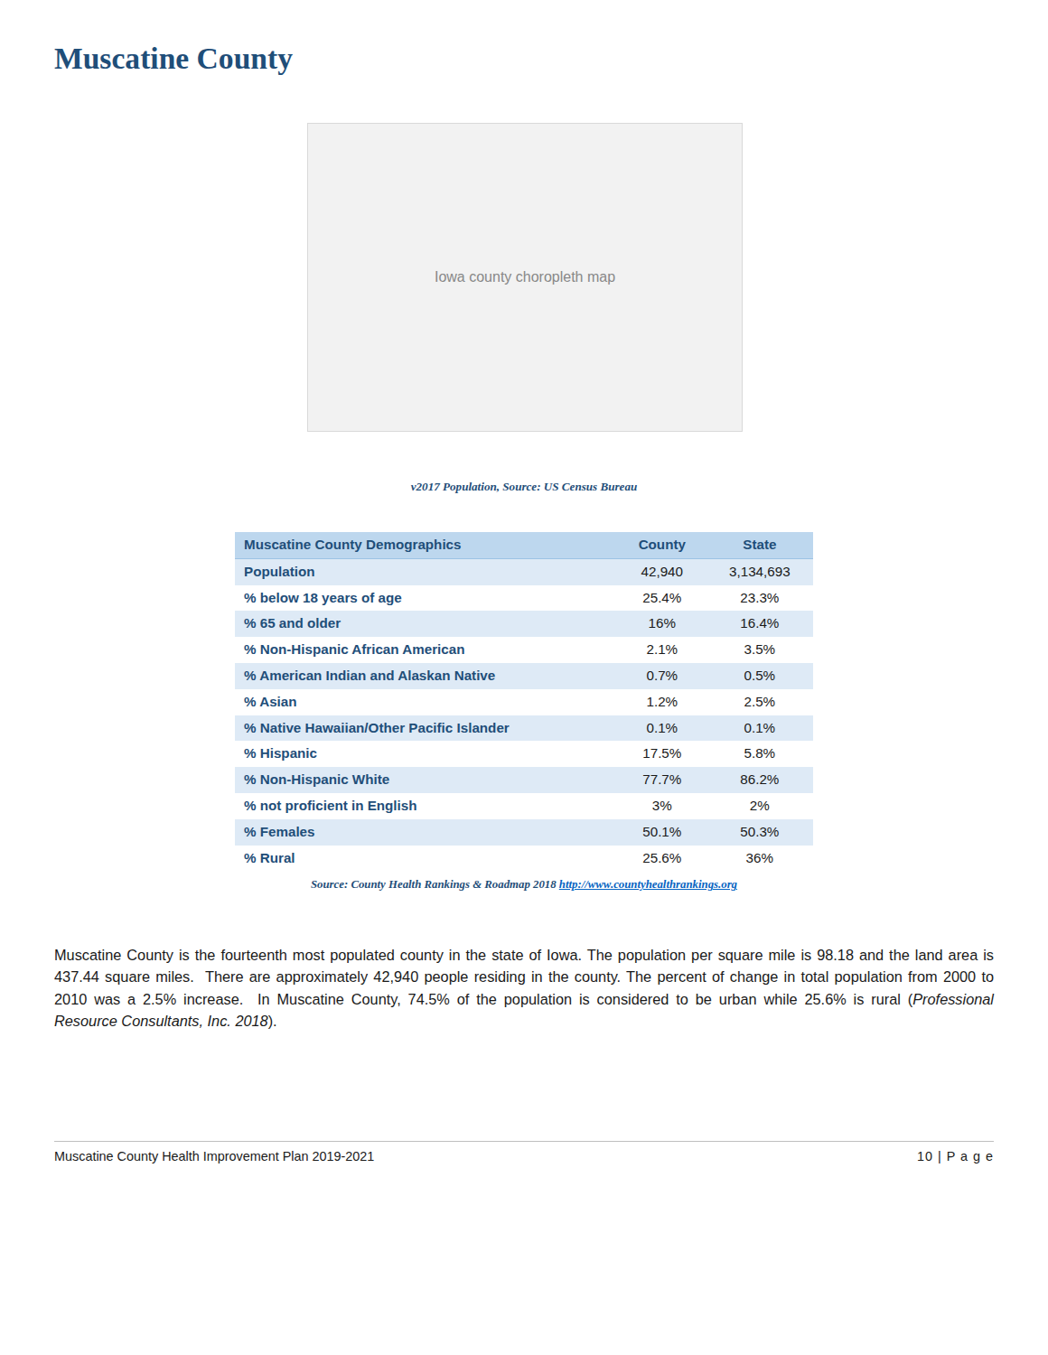Muscatine County
v2017 Population, Source: US Census Bureau
| Muscatine County Demographics | County | State |
| --- | --- | --- |
| Population | 42,940 | 3,134,693 |
| % below 18 years of age | 25.4% | 23.3% |
| % 65 and older | 16% | 16.4% |
| % Non-Hispanic African American | 2.1% | 3.5% |
| % American Indian and Alaskan Native | 0.7% | 0.5% |
| % Asian | 1.2% | 2.5% |
| % Native Hawaiian/Other Pacific Islander | 0.1% | 0.1% |
| % Hispanic | 17.5% | 5.8% |
| % Non-Hispanic White | 77.7% | 86.2% |
| % not proficient in English | 3% | 2% |
| % Females | 50.1% | 50.3% |
| % Rural | 25.6% | 36% |
Source: County Health Rankings & Roadmap 2018 http://www.countyhealthrankings.org
Muscatine County is the fourteenth most populated county in the state of Iowa. The population per square mile is 98.18 and the land area is 437.44 square miles. There are approximately 42,940 people residing in the county. The percent of change in total population from 2000 to 2010 was a 2.5% increase. In Muscatine County, 74.5% of the population is considered to be urban while 25.6% is rural (Professional Resource Consultants, Inc. 2018).
Muscatine County Health Improvement Plan 2019-2021 10 | P a g e